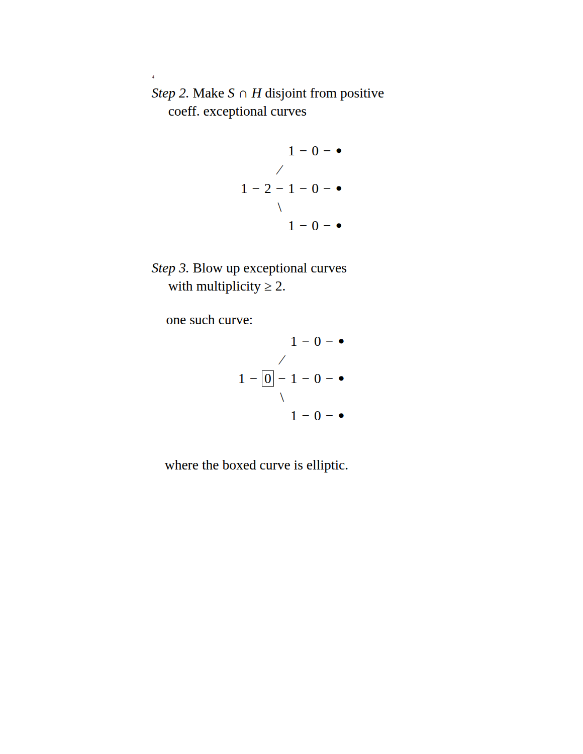4
Step 2. Make S ∩ H disjoint from positive coeff. exceptional curves
| | | | | 1 | − | 0 | − | ● |
| | | | ∕ | | | | | |
| 1 | − | 2 | − | 1 | − | 0 | − | ● |
| | | | \ | | | | | |
| | | | | 1 | − | 0 | − | ● |
Step 3. Blow up exceptional curves with multiplicity ≥ 2.
one such curve:
| | | | | 1 | − | 0 | − | ● |
| | | | ∕ | | | | | |
| 1 | − | 0 | − | 1 | − | 0 | − | ● |
| | | | \ | | | | | |
| | | | | 1 | − | 0 | − | ● |
where the boxed curve is elliptic.